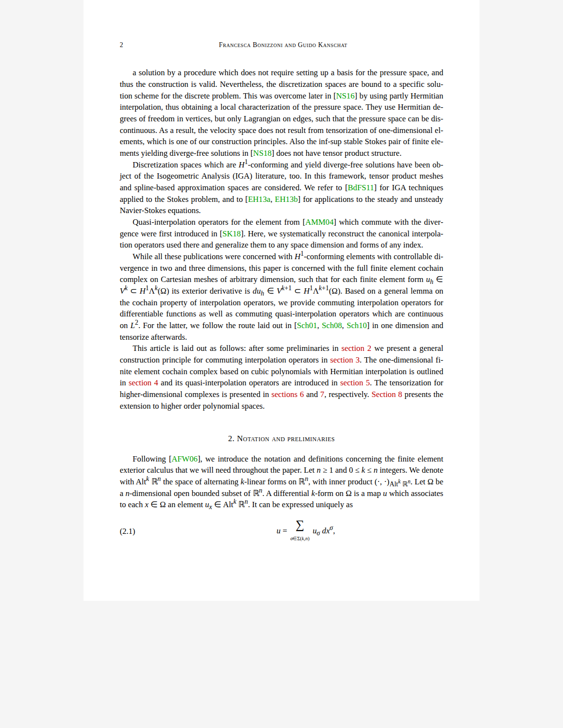2 Francesca Bonizzoni and Guido Kanschat
a solution by a procedure which does not require setting up a basis for the pressure space, and thus the construction is valid. Nevertheless, the discretization spaces are bound to a specific solution scheme for the discrete problem. This was overcome later in [NS16] by using partly Hermitian interpolation, thus obtaining a local characterization of the pressure space. They use Hermitian degrees of freedom in vertices, but only Lagrangian on edges, such that the pressure space can be discontinuous. As a result, the velocity space does not result from tensorization of one-dimensional elements, which is one of our construction principles. Also the inf-sup stable Stokes pair of finite elements yielding diverge-free solutions in [NS18] does not have tensor product structure.
Discretization spaces which are H1-conforming and yield diverge-free solutions have been object of the Isogeometric Analysis (IGA) literature, too. In this framework, tensor product meshes and spline-based approximation spaces are considered. We refer to [BdFS11] for IGA techniques applied to the Stokes problem, and to [EH13a, EH13b] for applications to the steady and unsteady Navier-Stokes equations.
Quasi-interpolation operators for the element from [AMM04] which commute with the divergence were first introduced in [SK18]. Here, we systematically reconstruct the canonical interpolation operators used there and generalize them to any space dimension and forms of any index.
While all these publications were concerned with H1-conforming elements with controllable divergence in two and three dimensions, this paper is concerned with the full finite element cochain complex on Cartesian meshes of arbitrary dimension, such that for each finite element form uh ∈ Vk ⊂ H1Λk(Ω) its exterior derivative is duh ∈ Vk+1 ⊂ H1Λk+1(Ω). Based on a general lemma on the cochain property of interpolation operators, we provide commuting interpolation operators for differentiable functions as well as commuting quasi-interpolation operators which are continuous on L2. For the latter, we follow the route laid out in [Sch01, Sch08, Sch10] in one dimension and tensorize afterwards.
This article is laid out as follows: after some preliminaries in section 2 we present a general construction principle for commuting interpolation operators in section 3. The one-dimensional finite element cochain complex based on cubic polynomials with Hermitian interpolation is outlined in section 4 and its quasi-interpolation operators are introduced in section 5. The tensorization for higher-dimensional complexes is presented in sections 6 and 7, respectively. Section 8 presents the extension to higher order polynomial spaces.
2. Notation and preliminaries
Following [AFW06], we introduce the notation and definitions concerning the finite element exterior calculus that we will need throughout the paper. Let n ≥ 1 and 0 ≤ k ≤ n integers. We denote with Altk ℝn the space of alternating k-linear forms on ℝn, with inner product (·, ·)Altk ℝn. Let Ω be a n-dimensional open bounded subset of ℝn. A differential k-form on Ω is a map u which associates to each x ∈ Ω an element ux ∈ Altk ℝn. It can be expressed uniquely as
(2.1) u = ∑
σ∈Σ(k,n) uσ dxσ,